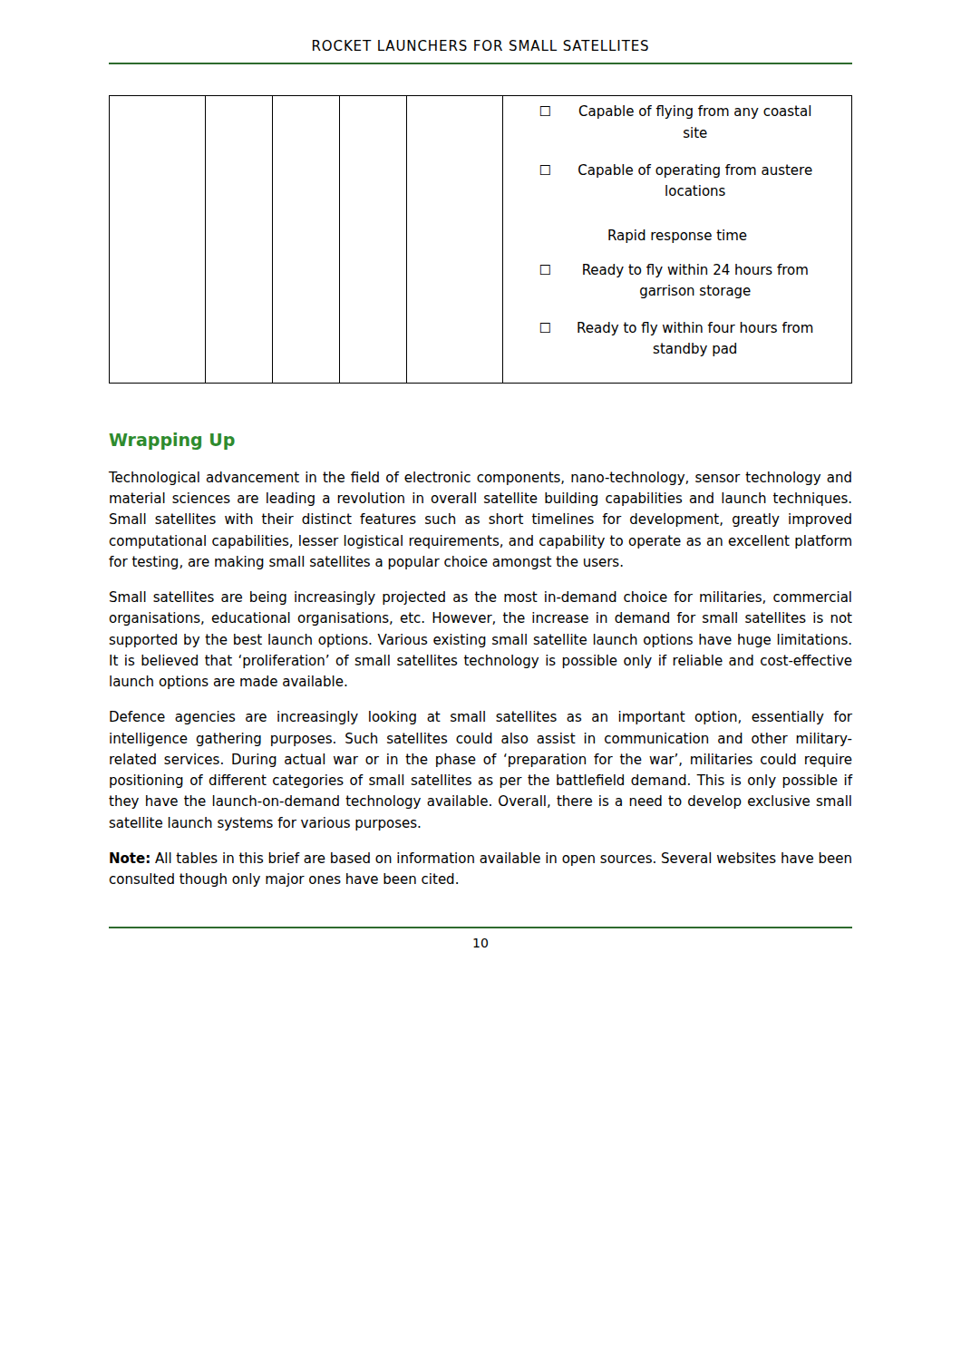ROCKET LAUNCHERS FOR SMALL SATELLITES
| | | | | | ☐ Capable of flying from any coastal site ☐ Capable of operating from austere locations Rapid response time ☐ Ready to fly within 24 hours from garrison storage ☐ Ready to fly within four hours from standby pad |
Wrapping Up
Technological advancement in the field of electronic components, nano-technology, sensor technology and material sciences are leading a revolution in overall satellite building capabilities and launch techniques. Small satellites with their distinct features such as short timelines for development, greatly improved computational capabilities, lesser logistical requirements, and capability to operate as an excellent platform for testing, are making small satellites a popular choice amongst the users.
Small satellites are being increasingly projected as the most in-demand choice for militaries, commercial organisations, educational organisations, etc. However, the increase in demand for small satellites is not supported by the best launch options. Various existing small satellite launch options have huge limitations. It is believed that ‘proliferation’ of small satellites technology is possible only if reliable and cost-effective launch options are made available.
Defence agencies are increasingly looking at small satellites as an important option, essentially for intelligence gathering purposes. Such satellites could also assist in communication and other military-related services. During actual war or in the phase of ‘preparation for the war’, militaries could require positioning of different categories of small satellites as per the battlefield demand. This is only possible if they have the launch-on-demand technology available. Overall, there is a need to develop exclusive small satellite launch systems for various purposes.
Note: All tables in this brief are based on information available in open sources. Several websites have been consulted though only major ones have been cited.
10